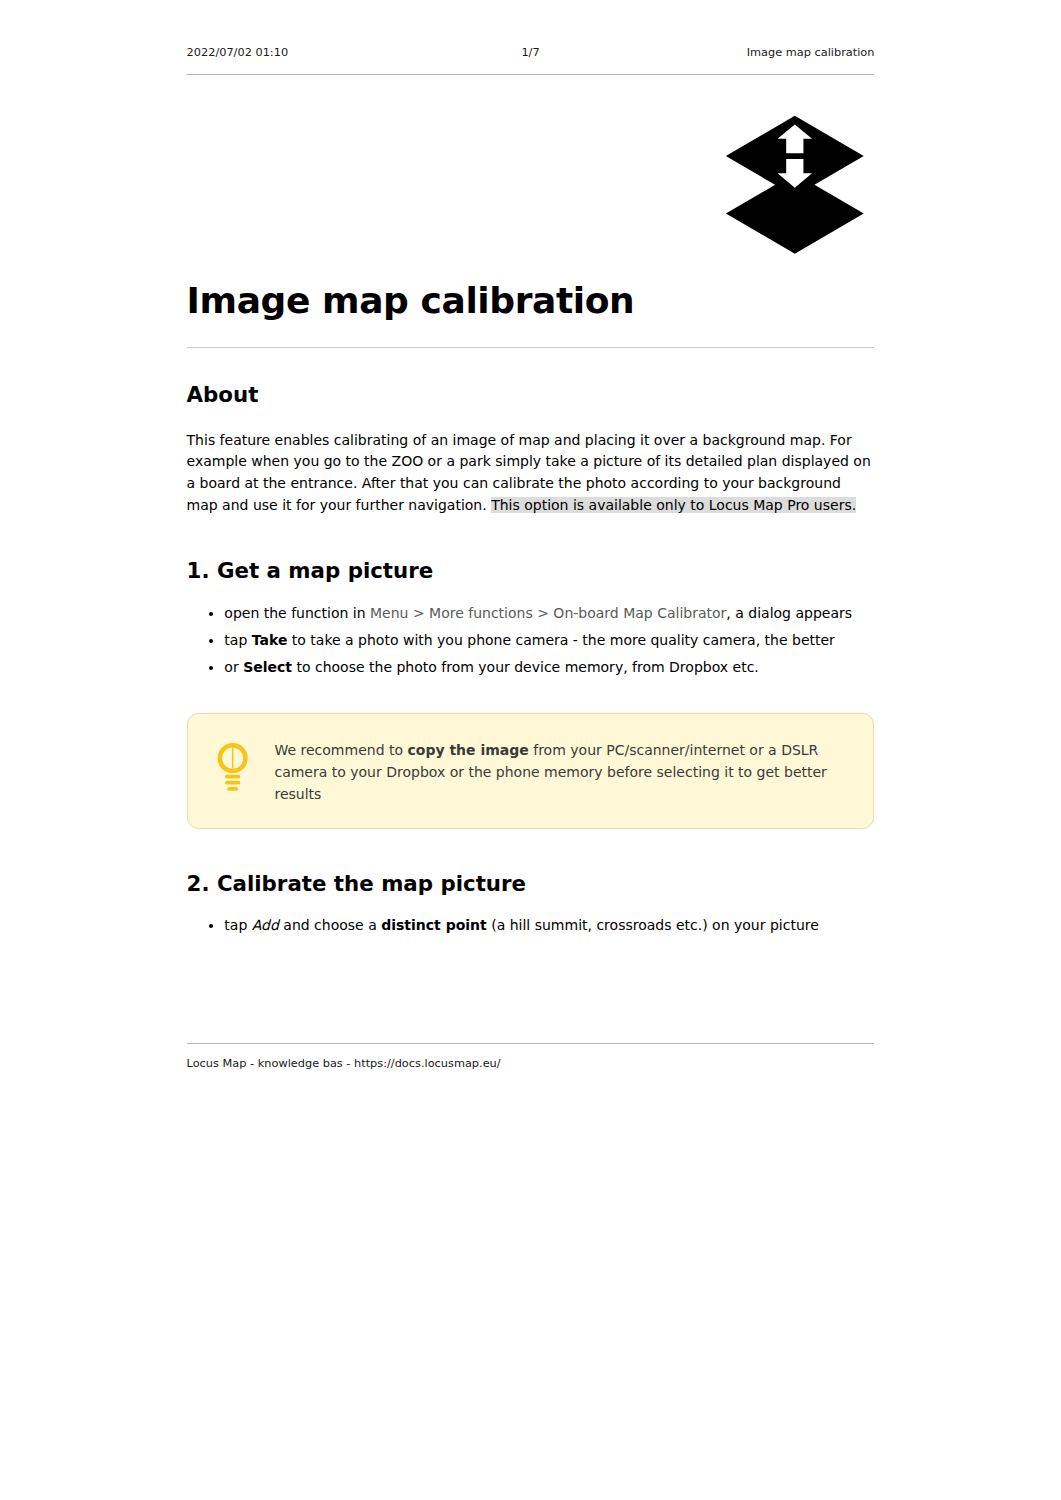2022/07/02 01:10
1/7
Image map calibration
Image map calibration
About
This feature enables calibrating of an image of map and placing it over a background map. For example when you go to the ZOO or a park simply take a picture of its detailed plan displayed on a board at the entrance. After that you can calibrate the photo according to your background map and use it for your further navigation. This option is available only to Locus Map Pro users.
1. Get a map picture
open the function in Menu > More functions > On-board Map Calibrator, a dialog appears
tap Take to take a photo with you phone camera - the more quality camera, the better
or Select to choose the photo from your device memory, from Dropbox etc.
We recommend to copy the image from your PC/scanner/internet or a DSLR camera to your Dropbox or the phone memory before selecting it to get better results
2. Calibrate the map picture
tap Add and choose a distinct point (a hill summit, crossroads etc.) on your picture
Locus Map - knowledge bas - https://docs.locusmap.eu/